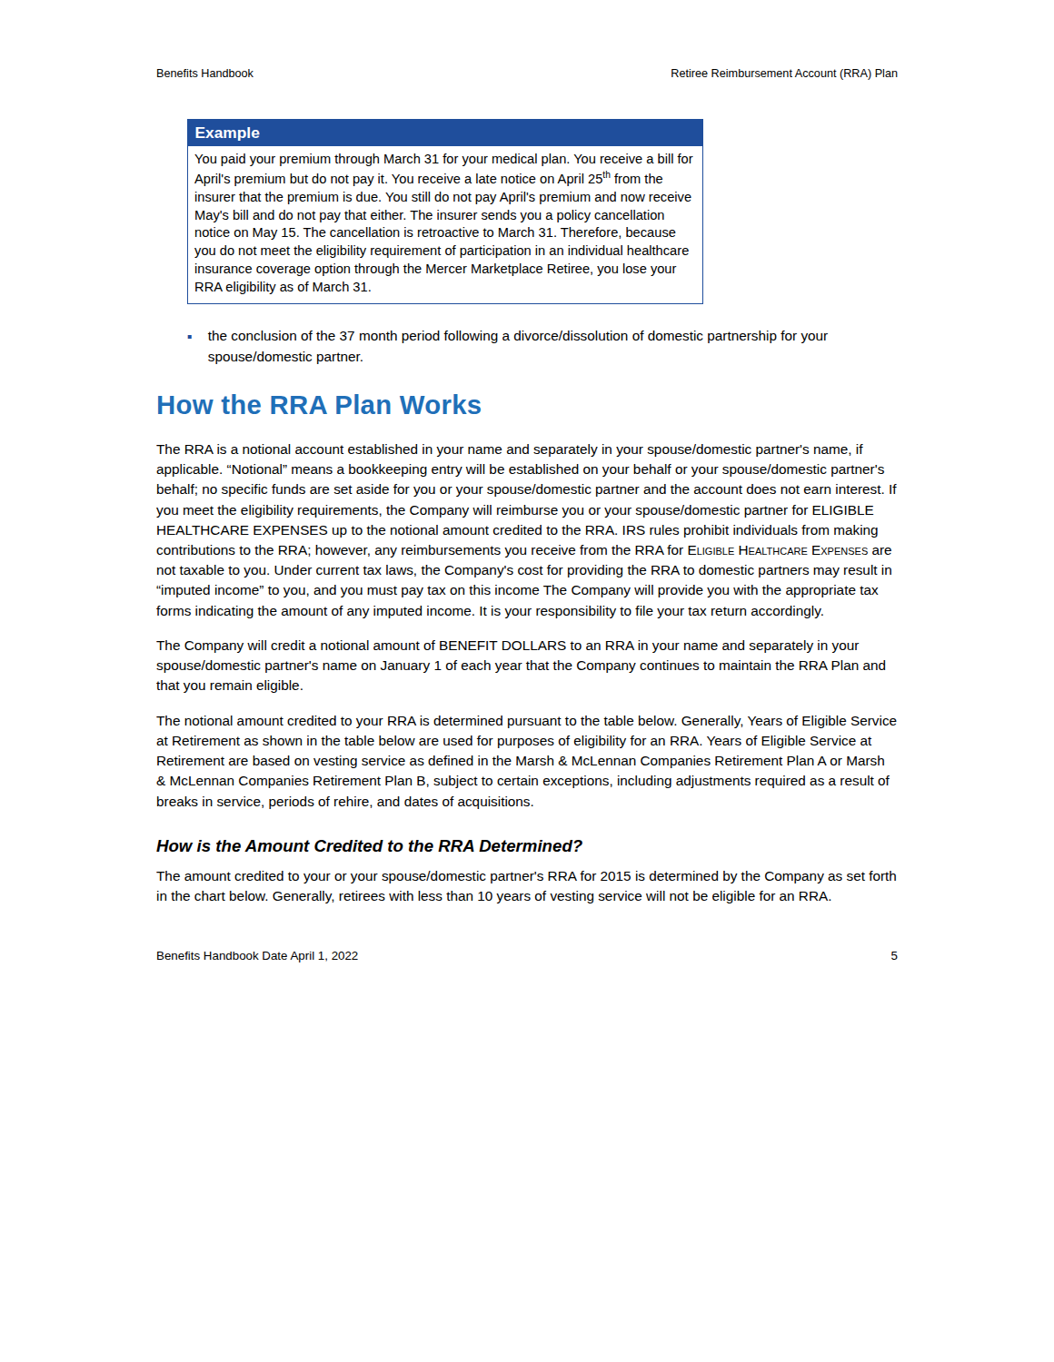Benefits Handbook
Retiree Reimbursement Account (RRA) Plan
Example
You paid your premium through March 31 for your medical plan. You receive a bill for April's premium but do not pay it. You receive a late notice on April 25th from the insurer that the premium is due. You still do not pay April's premium and now receive May's bill and do not pay that either. The insurer sends you a policy cancellation notice on May 15. The cancellation is retroactive to March 31. Therefore, because you do not meet the eligibility requirement of participation in an individual healthcare insurance coverage option through the Mercer Marketplace Retiree, you lose your RRA eligibility as of March 31.
the conclusion of the 37 month period following a divorce/dissolution of domestic partnership for your spouse/domestic partner.
How the RRA Plan Works
The RRA is a notional account established in your name and separately in your spouse/domestic partner's name, if applicable. “Notional” means a bookkeeping entry will be established on your behalf or your spouse/domestic partner's behalf; no specific funds are set aside for you or your spouse/domestic partner and the account does not earn interest. If you meet the eligibility requirements, the Company will reimburse you or your spouse/domestic partner for ELIGIBLE HEALTHCARE EXPENSES up to the notional amount credited to the RRA. IRS rules prohibit individuals from making contributions to the RRA; however, any reimbursements you receive from the RRA for Eligible Healthcare Expenses are not taxable to you. Under current tax laws, the Company's cost for providing the RRA to domestic partners may result in “imputed income” to you, and you must pay tax on this income The Company will provide you with the appropriate tax forms indicating the amount of any imputed income. It is your responsibility to file your tax return accordingly.
The Company will credit a notional amount of BENEFIT DOLLARS to an RRA in your name and separately in your spouse/domestic partner's name on January 1 of each year that the Company continues to maintain the RRA Plan and that you remain eligible.
The notional amount credited to your RRA is determined pursuant to the table below. Generally, Years of Eligible Service at Retirement as shown in the table below are used for purposes of eligibility for an RRA. Years of Eligible Service at Retirement are based on vesting service as defined in the Marsh & McLennan Companies Retirement Plan A or Marsh & McLennan Companies Retirement Plan B, subject to certain exceptions, including adjustments required as a result of breaks in service, periods of rehire, and dates of acquisitions.
How is the Amount Credited to the RRA Determined?
The amount credited to your or your spouse/domestic partner's RRA for 2015 is determined by the Company as set forth in the chart below. Generally, retirees with less than 10 years of vesting service will not be eligible for an RRA.
Benefits Handbook Date April 1, 2022
5